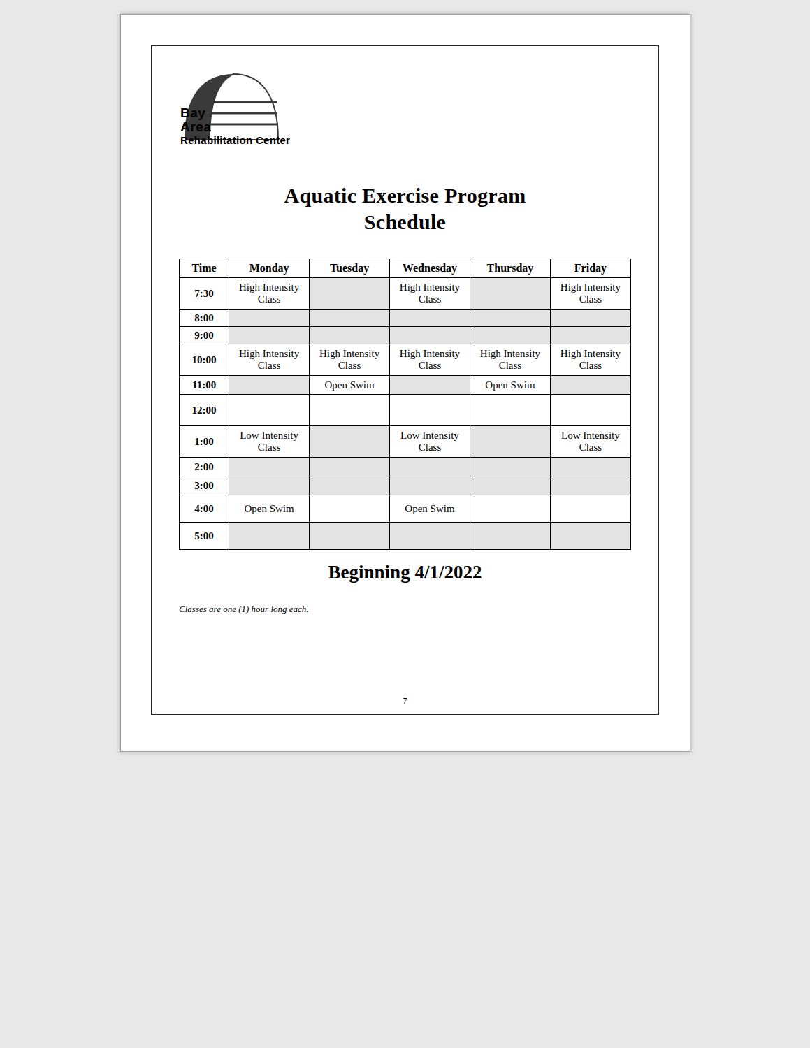Bay Area Rehabilitation Center
Aquatic Exercise Program
Schedule
| Time | Monday | Tuesday | Wednesday | Thursday | Friday |
| --- | --- | --- | --- | --- | --- |
| 7:30 | High Intensity Class | | High Intensity Class | | High Intensity Class |
| 8:00 | | | | | |
| 9:00 | | | | | |
| 10:00 | High Intensity Class | High Intensity Class | High Intensity Class | High Intensity Class | High Intensity Class |
| 11:00 | | Open Swim | | Open Swim | |
| 12:00 | | | | | |
| 1:00 | Low Intensity Class | | Low Intensity Class | | Low Intensity Class |
| 2:00 | | | | | |
| 3:00 | | | | | |
| 4:00 | Open Swim | | Open Swim | | |
| 5:00 | | | | | |
Beginning 4/1/2022
Classes are one (1) hour long each.
7